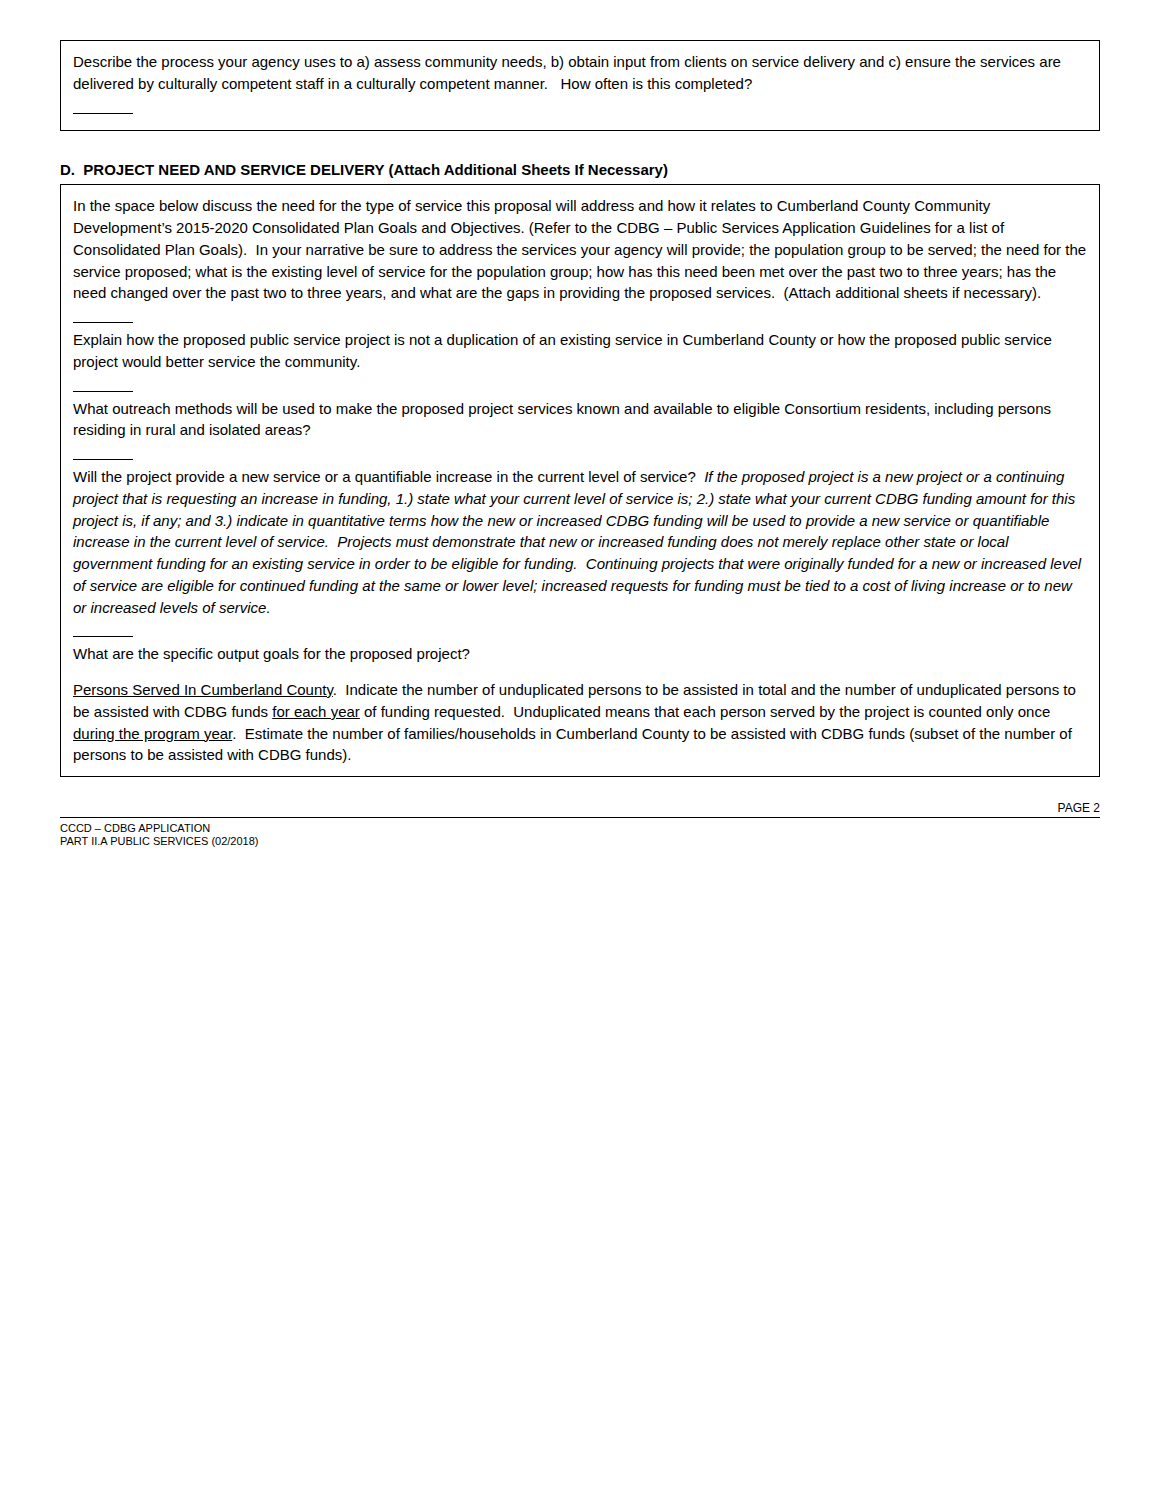Describe the process your agency uses to a) assess community needs, b) obtain input from clients on service delivery and c) ensure the services are delivered by culturally competent staff in a culturally competent manner. How often is this completed?
D. PROJECT NEED AND SERVICE DELIVERY (Attach Additional Sheets If Necessary)
In the space below discuss the need for the type of service this proposal will address and how it relates to Cumberland County Community Development’s 2015-2020 Consolidated Plan Goals and Objectives. (Refer to the CDBG – Public Services Application Guidelines for a list of Consolidated Plan Goals). In your narrative be sure to address the services your agency will provide; the population group to be served; the need for the service proposed; what is the existing level of service for the population group; how has this need been met over the past two to three years; has the need changed over the past two to three years, and what are the gaps in providing the proposed services. (Attach additional sheets if necessary).
Explain how the proposed public service project is not a duplication of an existing service in Cumberland County or how the proposed public service project would better service the community.
What outreach methods will be used to make the proposed project services known and available to eligible Consortium residents, including persons residing in rural and isolated areas?
Will the project provide a new service or a quantifiable increase in the current level of service? If the proposed project is a new project or a continuing project that is requesting an increase in funding, 1.) state what your current level of service is; 2.) state what your current CDBG funding amount for this project is, if any; and 3.) indicate in quantitative terms how the new or increased CDBG funding will be used to provide a new service or quantifiable increase in the current level of service. Projects must demonstrate that new or increased funding does not merely replace other state or local government funding for an existing service in order to be eligible for funding. Continuing projects that were originally funded for a new or increased level of service are eligible for continued funding at the same or lower level; increased requests for funding must be tied to a cost of living increase or to new or increased levels of service.
What are the specific output goals for the proposed project?
Persons Served In Cumberland County. Indicate the number of unduplicated persons to be assisted in total and the number of unduplicated persons to be assisted with CDBG funds for each year of funding requested. Unduplicated means that each person served by the project is counted only once during the program year. Estimate the number of families/households in Cumberland County to be assisted with CDBG funds (subset of the number of persons to be assisted with CDBG funds).
PAGE 2
CCCD – CDBG APPLICATION
PART II.A PUBLIC SERVICES (02/2018)